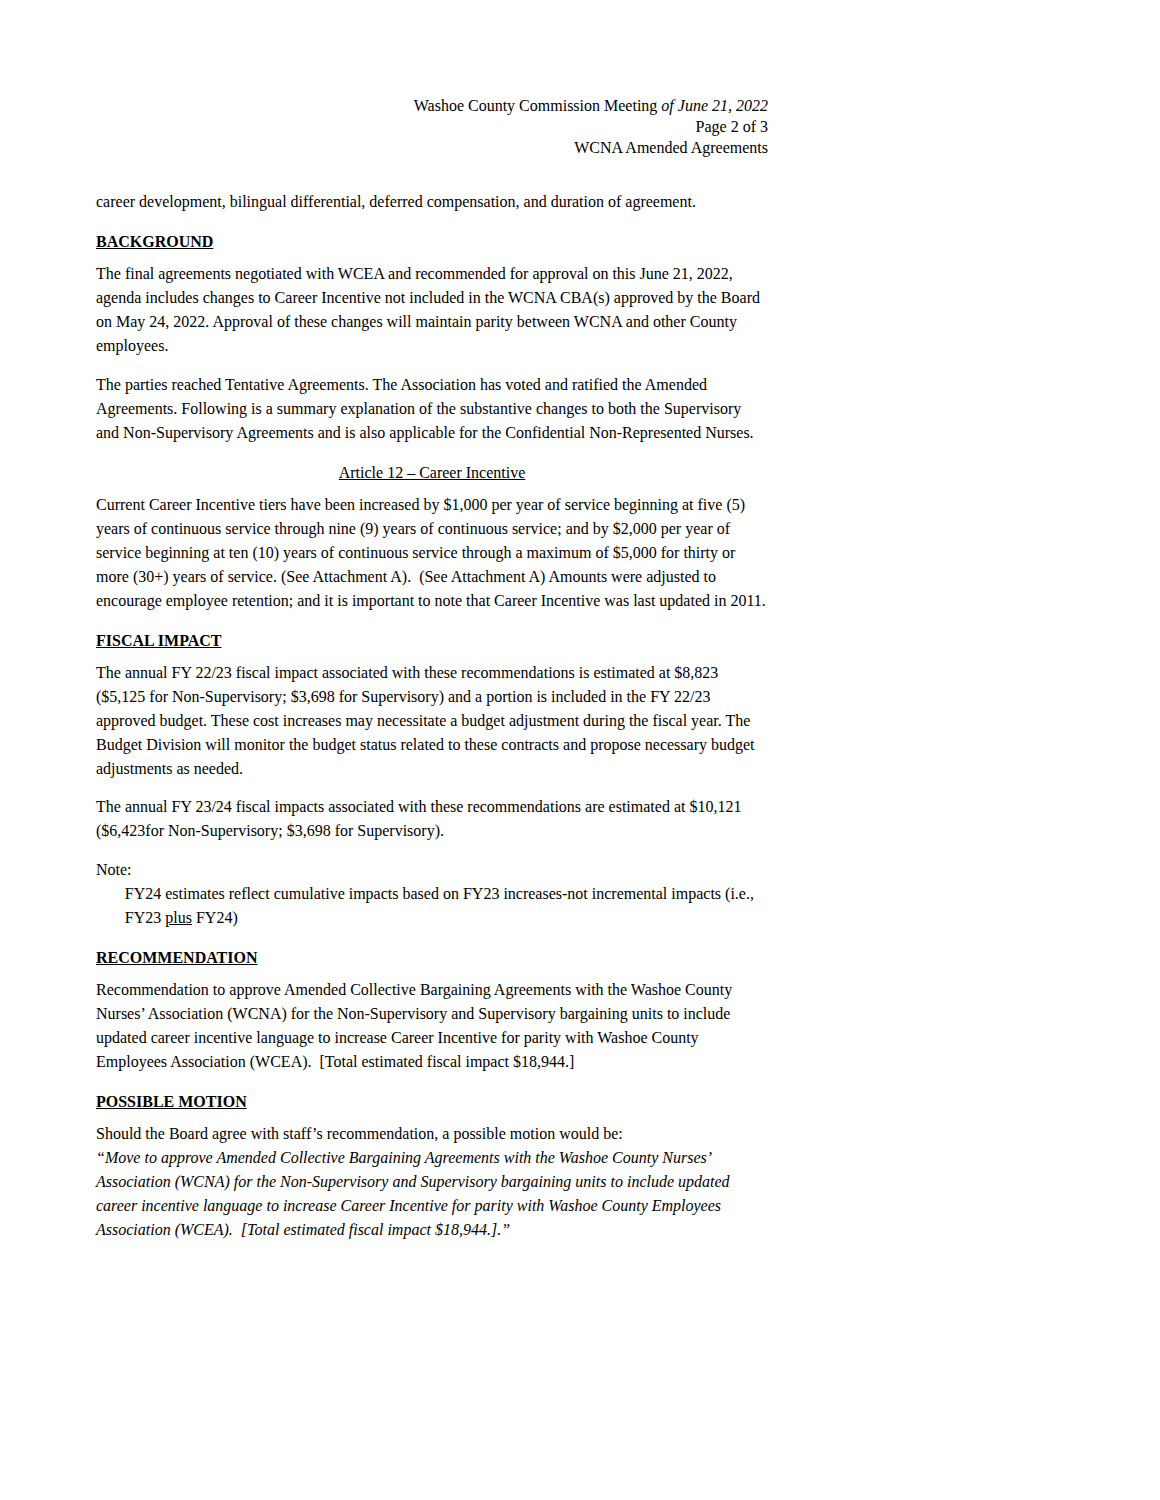Washoe County Commission Meeting of June 21, 2022
Page 2 of 3
WCNA Amended Agreements
career development, bilingual differential, deferred compensation, and duration of agreement.
BACKGROUND
The final agreements negotiated with WCEA and recommended for approval on this June 21, 2022, agenda includes changes to Career Incentive not included in the WCNA CBA(s) approved by the Board on May 24, 2022. Approval of these changes will maintain parity between WCNA and other County employees.
The parties reached Tentative Agreements. The Association has voted and ratified the Amended Agreements. Following is a summary explanation of the substantive changes to both the Supervisory and Non-Supervisory Agreements and is also applicable for the Confidential Non-Represented Nurses.
Article 12 – Career Incentive
Current Career Incentive tiers have been increased by $1,000 per year of service beginning at five (5) years of continuous service through nine (9) years of continuous service; and by $2,000 per year of service beginning at ten (10) years of continuous service through a maximum of $5,000 for thirty or more (30+) years of service. (See Attachment A). (See Attachment A) Amounts were adjusted to encourage employee retention; and it is important to note that Career Incentive was last updated in 2011.
FISCAL IMPACT
The annual FY 22/23 fiscal impact associated with these recommendations is estimated at $8,823 ($5,125 for Non-Supervisory; $3,698 for Supervisory) and a portion is included in the FY 22/23 approved budget. These cost increases may necessitate a budget adjustment during the fiscal year. The Budget Division will monitor the budget status related to these contracts and propose necessary budget adjustments as needed.
The annual FY 23/24 fiscal impacts associated with these recommendations are estimated at $10,121 ($6,423for Non-Supervisory; $3,698 for Supervisory).
Note:
FY24 estimates reflect cumulative impacts based on FY23 increases-not incremental impacts (i.e., FY23 plus FY24)
RECOMMENDATION
Recommendation to approve Amended Collective Bargaining Agreements with the Washoe County Nurses’ Association (WCNA) for the Non-Supervisory and Supervisory bargaining units to include updated career incentive language to increase Career Incentive for parity with Washoe County Employees Association (WCEA). [Total estimated fiscal impact $18,944.]
POSSIBLE MOTION
Should the Board agree with staff’s recommendation, a possible motion would be:
“Move to approve Amended Collective Bargaining Agreements with the Washoe County Nurses’ Association (WCNA) for the Non-Supervisory and Supervisory bargaining units to include updated career incentive language to increase Career Incentive for parity with Washoe County Employees Association (WCEA). [Total estimated fiscal impact $18,944.].”